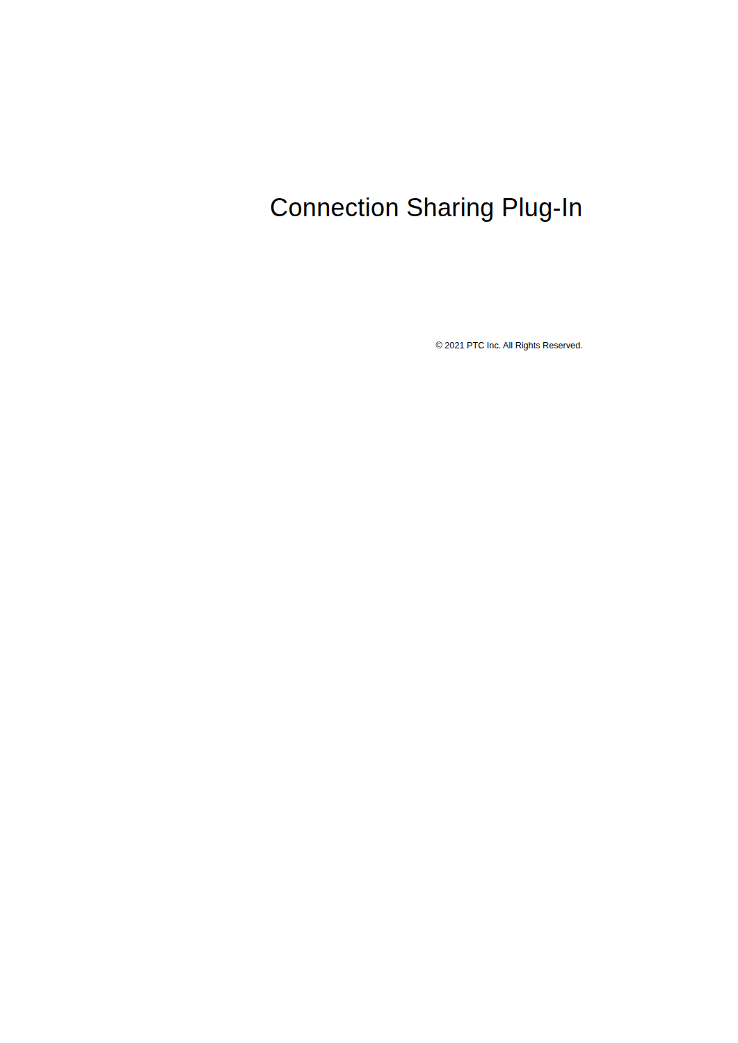Connection Sharing Plug-In
© 2021 PTC Inc. All Rights Reserved.